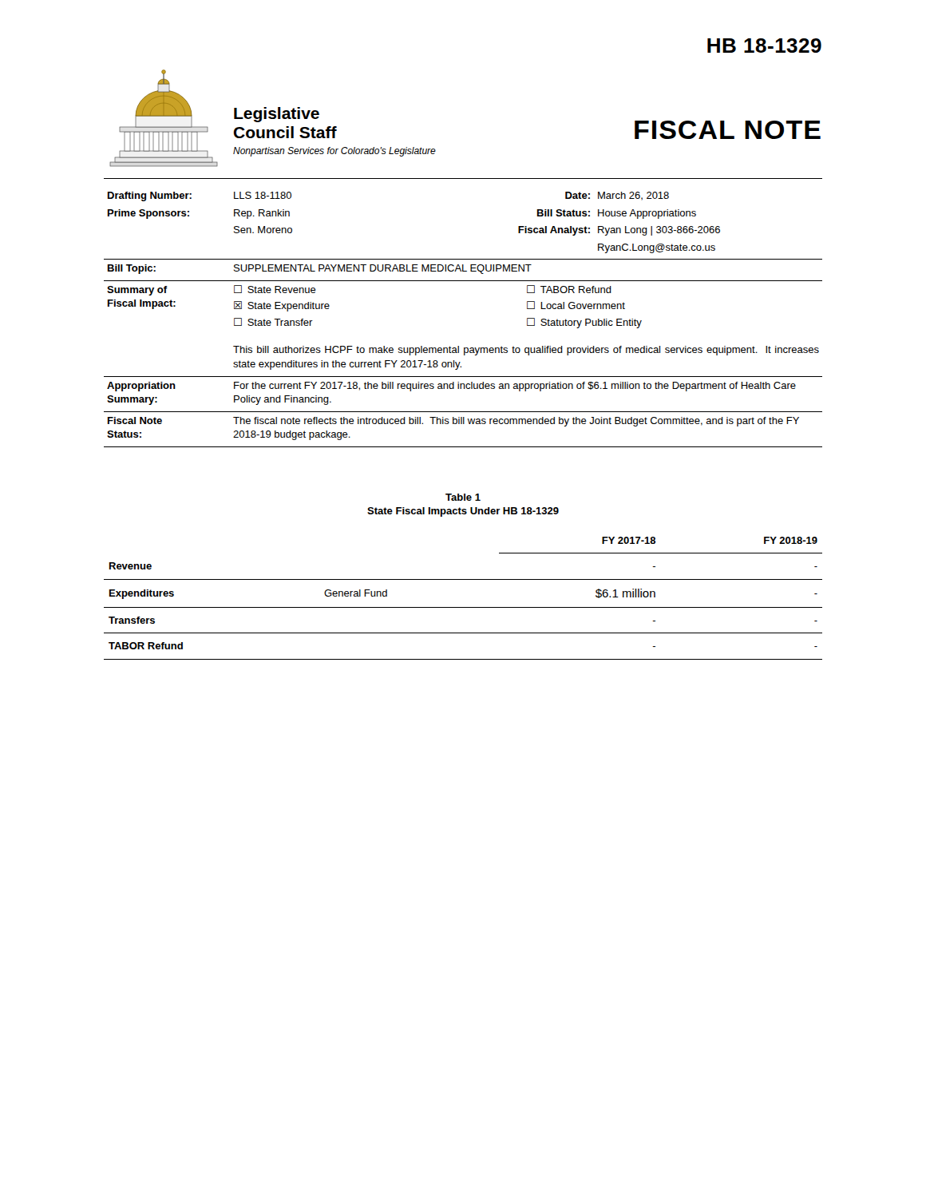HB 18-1329
Legislative
Council Staff
Nonpartisan Services for Colorado's Legislature
FISCAL NOTE
| Drafting Number: | LLS 18-1180 | Date: | March 26, 2018 |
| Prime Sponsors: | Rep. Rankin | Bill Status: | House Appropriations |
| | Sen. Moreno | Fiscal Analyst: | Ryan Long / 303-866-2066 |
| | | | RyanC.Long@state.co.us |
| Bill Topic: | SUPPLEMENTAL PAYMENT DURABLE MEDICAL EQUIPMENT |
| Summary of Fiscal Impact: | / ☐ State Revenue ☒ State Expenditure ☐ State Transfer / ☐ TABOR Refund ☐ Local Government ☐ Statutory Public Entity / This bill authorizes HCPF to make supplemental payments to qualified providers of medical services equipment. It increases state expenditures in the current FY 2017-18 only. |
| Appropriation Summary: | For the current FY 2017-18, the bill requires and includes an appropriation of $6.1 million to the Department of Health Care Policy and Financing. |
| Fiscal Note Status: | The fiscal note reflects the introduced bill. This bill was recommended by the Joint Budget Committee, and is part of the FY 2018-19 budget package. |
Table 1
State Fiscal Impacts Under HB 18-1329
| | | FY 2017-18 | FY 2018-19 |
| --- | --- | --- | --- |
| Revenue | | - | - |
| Expenditures | General Fund | $6.1 million | - |
| Transfers | | - | - |
| TABOR Refund | | - | - |